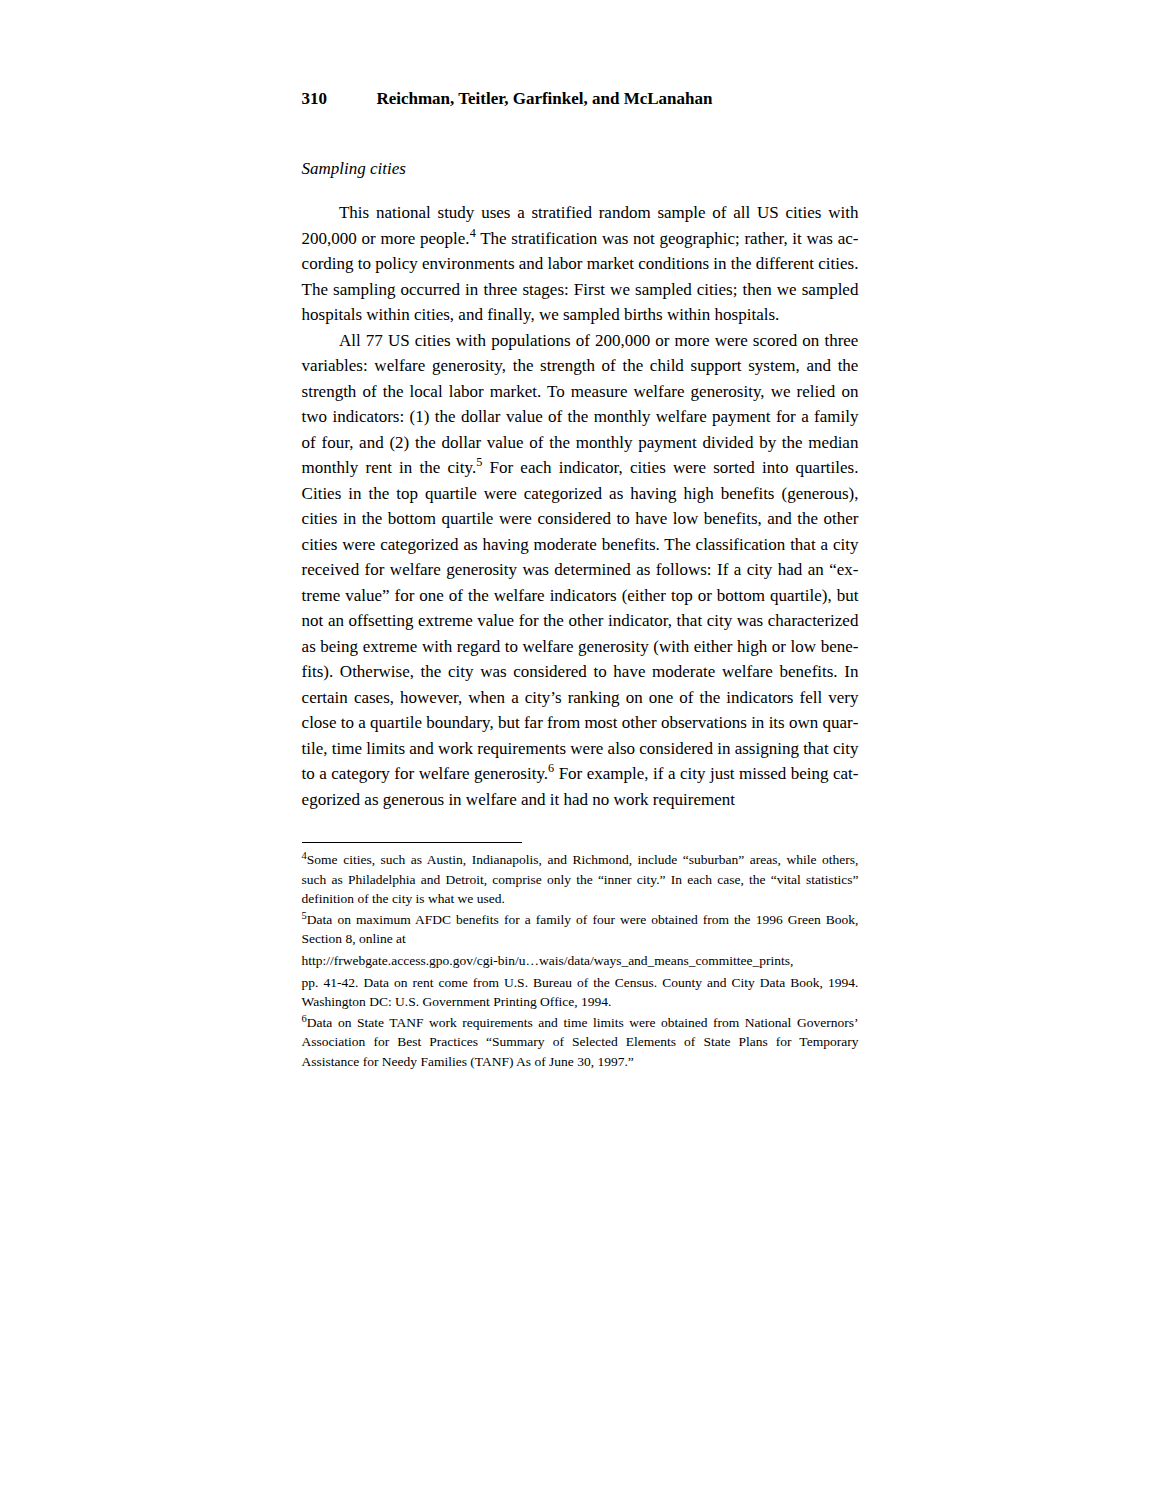310 Reichman, Teitler, Garfinkel, and McLanahan
Sampling cities
This national study uses a stratified random sample of all US cities with 200,000 or more people.4 The stratification was not geographic; rather, it was according to policy environments and labor market conditions in the different cities. The sampling occurred in three stages: First we sampled cities; then we sampled hospitals within cities, and finally, we sampled births within hospitals.
All 77 US cities with populations of 200,000 or more were scored on three variables: welfare generosity, the strength of the child support system, and the strength of the local labor market. To measure welfare generosity, we relied on two indicators: (1) the dollar value of the monthly welfare payment for a family of four, and (2) the dollar value of the monthly payment divided by the median monthly rent in the city.5 For each indicator, cities were sorted into quartiles. Cities in the top quartile were categorized as having high benefits (generous), cities in the bottom quartile were considered to have low benefits, and the other cities were categorized as having moderate benefits. The classification that a city received for welfare generosity was determined as follows: If a city had an “extreme value” for one of the welfare indicators (either top or bottom quartile), but not an offsetting extreme value for the other indicator, that city was characterized as being extreme with regard to welfare generosity (with either high or low benefits). Otherwise, the city was considered to have moderate welfare benefits. In certain cases, however, when a city’s ranking on one of the indicators fell very close to a quartile boundary, but far from most other observations in its own quartile, time limits and work requirements were also considered in assigning that city to a category for welfare generosity.6 For example, if a city just missed being categorized as generous in welfare and it had no work requirement
4Some cities, such as Austin, Indianapolis, and Richmond, include “suburban” areas, while others, such as Philadelphia and Detroit, comprise only the “inner city.” In each case, the “vital statistics” definition of the city is what we used.
5Data on maximum AFDC benefits for a family of four were obtained from the 1996 Green Book, Section 8, online at
http://frwebgate.access.gpo.gov/cgi-bin/u…wais/data/ways_and_means_committee_prints,
pp. 41-42. Data on rent come from U.S. Bureau of the Census. County and City Data Book, 1994. Washington DC: U.S. Government Printing Office, 1994.
6Data on State TANF work requirements and time limits were obtained from National Governors’ Association for Best Practices “Summary of Selected Elements of State Plans for Temporary Assistance for Needy Families (TANF) As of June 30, 1997.”